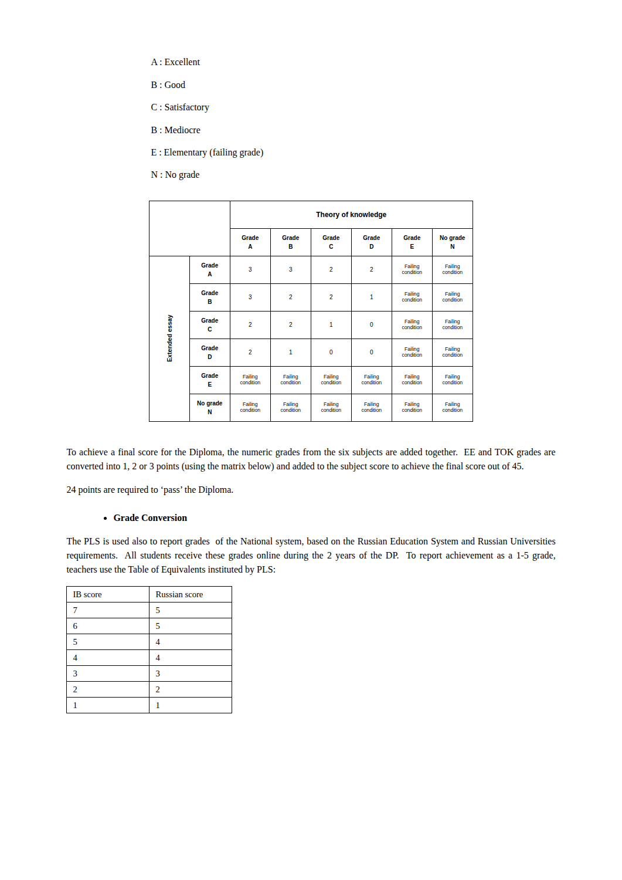A : Excellent
B : Good
C : Satisfactory
B : Mediocre
E : Elementary (failing grade)
N : No grade
| | | Theory of knowledge |
| | | Grade A | Grade B | Grade C | Grade D | Grade E | No grade N |
| Extended essay | Grade A | 3 | 3 | 2 | 2 | Failing condition | Failing condition |
| Grade B | 3 | 2 | 2 | 1 | Failing condition | Failing condition |
| Grade C | 2 | 2 | 1 | 0 | Failing condition | Failing condition |
| Grade D | 2 | 1 | 0 | 0 | Failing condition | Failing condition |
| Grade E | Failing condition | Failing condition | Failing condition | Failing condition | Failing condition | Failing condition |
| No grade N | Failing condition | Failing condition | Failing condition | Failing condition | Failing condition | Failing condition |
To achieve a final score for the Diploma, the numeric grades from the six subjects are added together. EE and TOK grades are converted into 1, 2 or 3 points (using the matrix below) and added to the subject score to achieve the final score out of 45.
24 points are required to ‘pass’ the Diploma.
Grade Conversion
The PLS is used also to report grades of the National system, based on the Russian Education System and Russian Universities requirements. All students receive these grades online during the 2 years of the DP. To report achievement as a 1-5 grade, teachers use the Table of Equivalents instituted by PLS:
| IB score | Russian score |
| --- | --- |
| 7 | 5 |
| 6 | 5 |
| 5 | 4 |
| 4 | 4 |
| 3 | 3 |
| 2 | 2 |
| 1 | 1 |